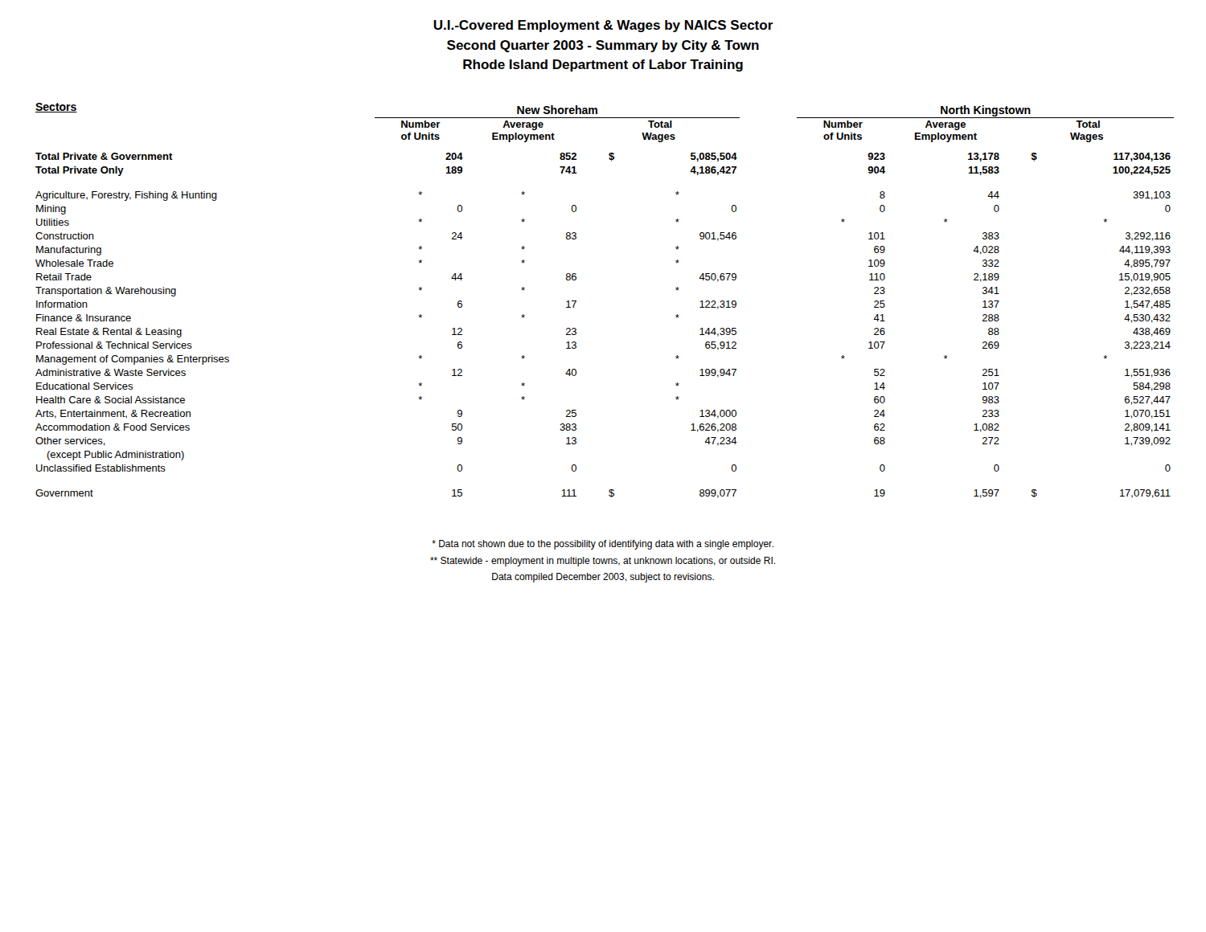U.I.-Covered Employment & Wages by NAICS Sector
Second Quarter 2003 - Summary by City & Town
Rhode Island Department of Labor Training
| Sectors | New Shoreham | | North Kingstown |
| --- | --- | --- | --- |
| | Number of Units | Average Employment | Total Wages | | Number of Units | Average Employment | Total Wages |
| Total Private & Government | 204 | 852 | $ | 5,085,504 | | 923 | 13,178 | $ | 117,304,136 |
| Total Private Only | 189 | 741 | | 4,186,427 | | 904 | 11,583 | | 100,224,525 |
| Agriculture, Forestry, Fishing & Hunting | * | * | | * | | 8 | 44 | | 391,103 |
| Mining | 0 | 0 | | 0 | | 0 | 0 | | 0 |
| Utilities | * | * | | * | | * | * | | * |
| Construction | 24 | 83 | | 901,546 | | 101 | 383 | | 3,292,116 |
| Manufacturing | * | * | | * | | 69 | 4,028 | | 44,119,393 |
| Wholesale Trade | * | * | | * | | 109 | 332 | | 4,895,797 |
| Retail Trade | 44 | 86 | | 450,679 | | 110 | 2,189 | | 15,019,905 |
| Transportation & Warehousing | * | * | | * | | 23 | 341 | | 2,232,658 |
| Information | 6 | 17 | | 122,319 | | 25 | 137 | | 1,547,485 |
| Finance & Insurance | * | * | | * | | 41 | 288 | | 4,530,432 |
| Real Estate & Rental & Leasing | 12 | 23 | | 144,395 | | 26 | 88 | | 438,469 |
| Professional & Technical Services | 6 | 13 | | 65,912 | | 107 | 269 | | 3,223,214 |
| Management of Companies & Enterprises | * | * | | * | | * | * | | * |
| Administrative & Waste Services | 12 | 40 | | 199,947 | | 52 | 251 | | 1,551,936 |
| Educational Services | * | * | | * | | 14 | 107 | | 584,298 |
| Health Care & Social Assistance | * | * | | * | | 60 | 983 | | 6,527,447 |
| Arts, Entertainment, & Recreation | 9 | 25 | | 134,000 | | 24 | 233 | | 1,070,151 |
| Accommodation & Food Services | 50 | 383 | | 1,626,208 | | 62 | 1,082 | | 2,809,141 |
| Other services, | 9 | 13 | | 47,234 | | 68 | 272 | | 1,739,092 |
| (except Public Administration) | | | | | | | | | |
| Unclassified Establishments | 0 | 0 | | 0 | | 0 | 0 | | 0 |
| Government | 15 | 111 | $ | 899,077 | | 19 | 1,597 | $ | 17,079,611 |
* Data not shown due to the possibility of identifying data with a single employer.
** Statewide - employment in multiple towns, at unknown locations, or outside RI.
Data compiled December 2003, subject to revisions.